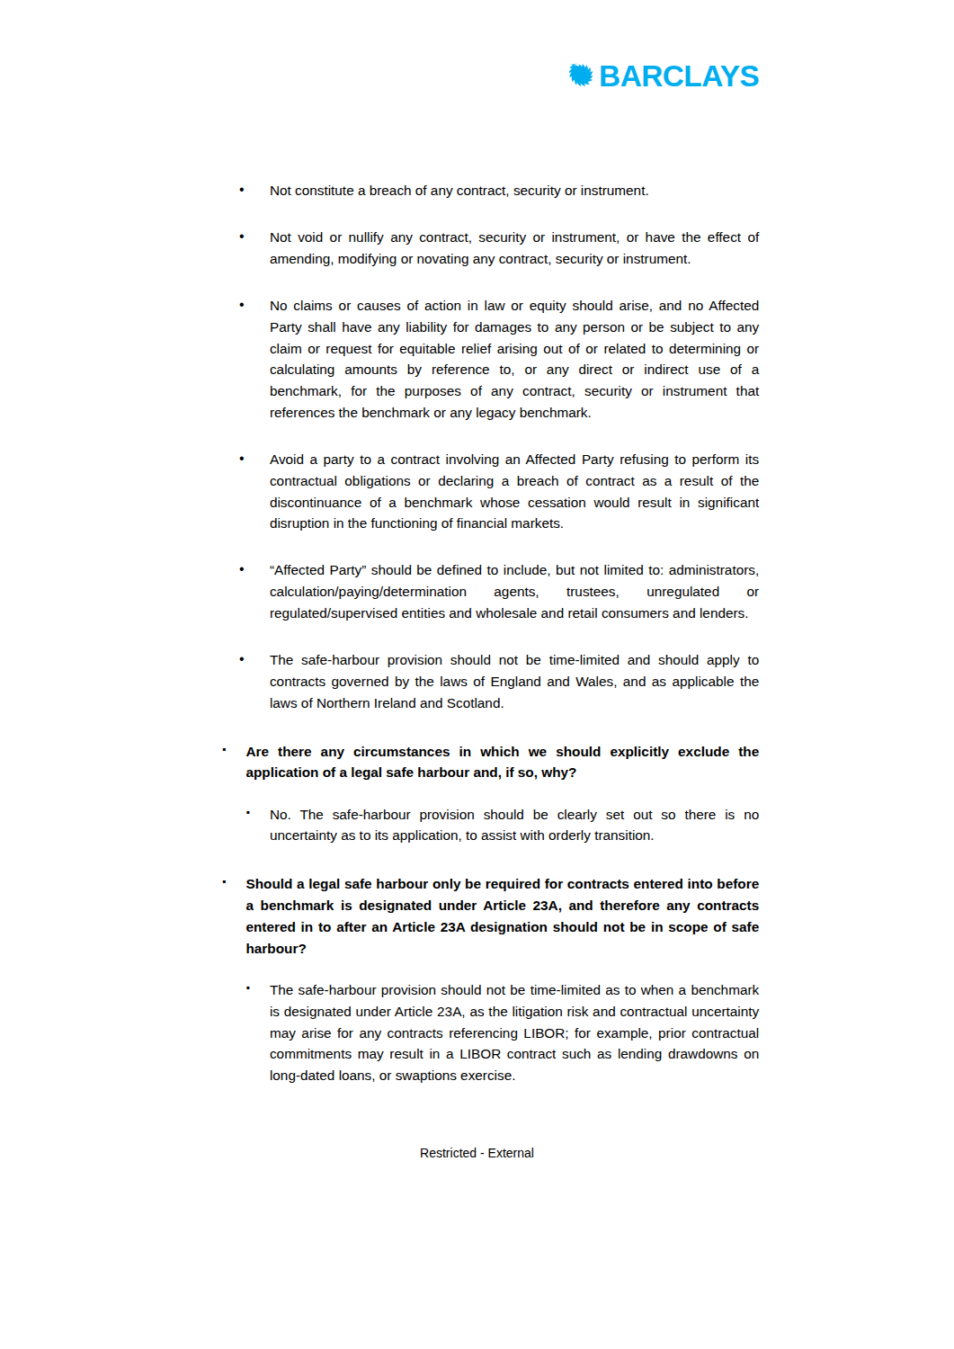BARCLAYS
Not constitute a breach of any contract, security or instrument.
Not void or nullify any contract, security or instrument, or have the effect of amending, modifying or novating any contract, security or instrument.
No claims or causes of action in law or equity should arise, and no Affected Party shall have any liability for damages to any person or be subject to any claim or request for equitable relief arising out of or related to determining or calculating amounts by reference to, or any direct or indirect use of a benchmark, for the purposes of any contract, security or instrument that references the benchmark or any legacy benchmark.
Avoid a party to a contract involving an Affected Party refusing to perform its contractual obligations or declaring a breach of contract as a result of the discontinuance of a benchmark whose cessation would result in significant disruption in the functioning of financial markets.
“Affected Party” should be defined to include, but not limited to: administrators, calculation/paying/determination agents, trustees, unregulated or regulated/supervised entities and wholesale and retail consumers and lenders.
The safe-harbour provision should not be time-limited and should apply to contracts governed by the laws of England and Wales, and as applicable the laws of Northern Ireland and Scotland.
Are there any circumstances in which we should explicitly exclude the application of a legal safe harbour and, if so, why?
No. The safe-harbour provision should be clearly set out so there is no uncertainty as to its application, to assist with orderly transition.
Should a legal safe harbour only be required for contracts entered into before a benchmark is designated under Article 23A, and therefore any contracts entered in to after an Article 23A designation should not be in scope of safe harbour?
The safe-harbour provision should not be time-limited as to when a benchmark is designated under Article 23A, as the litigation risk and contractual uncertainty may arise for any contracts referencing LIBOR; for example, prior contractual commitments may result in a LIBOR contract such as lending drawdowns on long-dated loans, or swaptions exercise.
Restricted - External